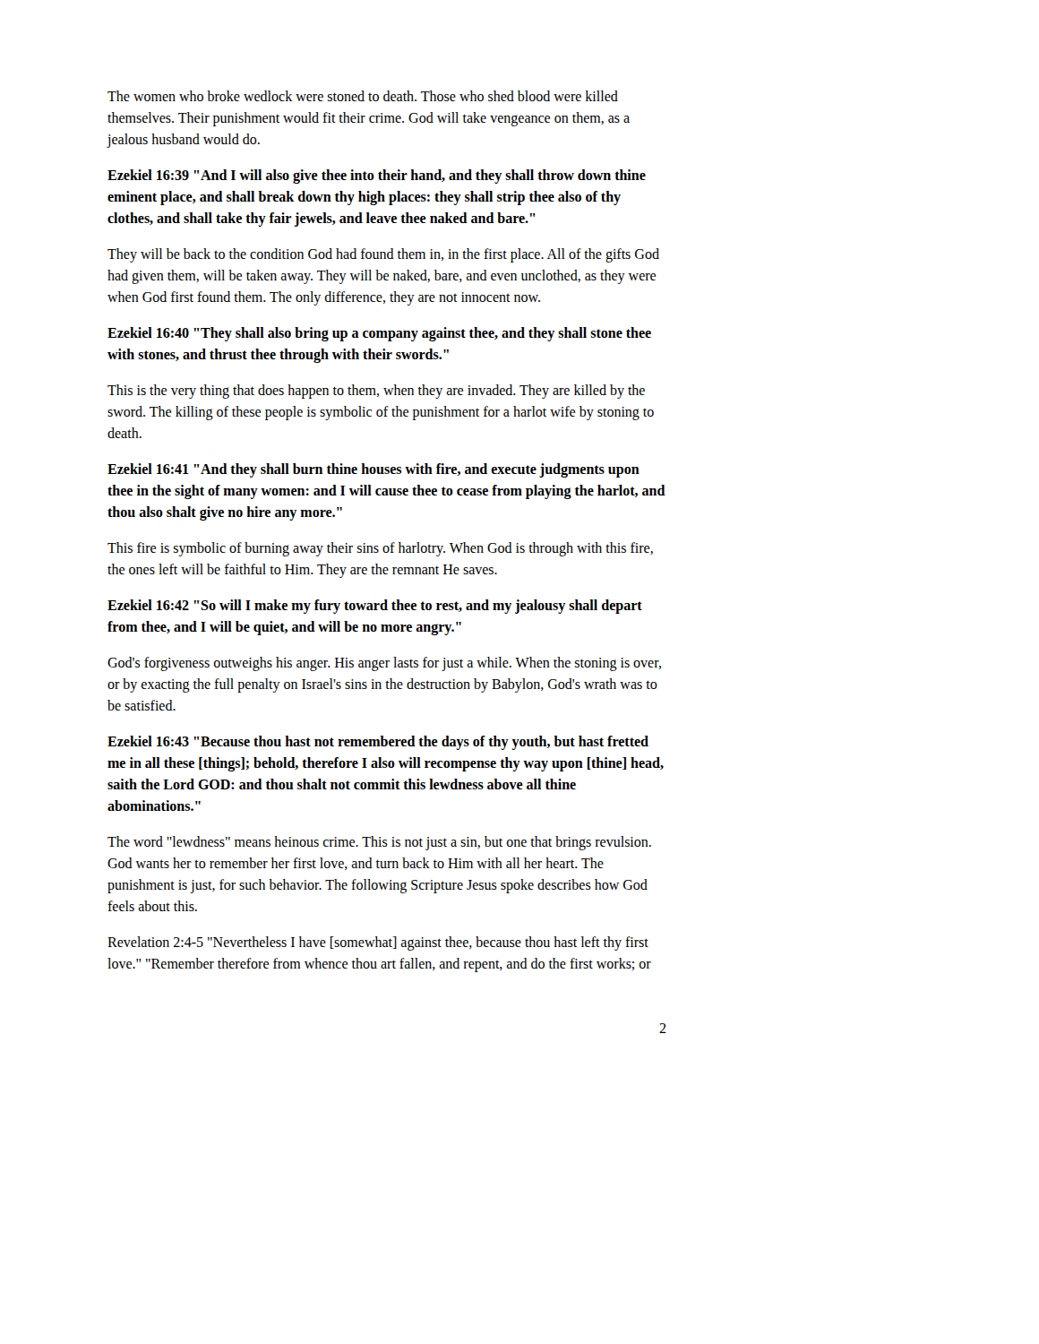The women who broke wedlock were stoned to death. Those who shed blood were killed themselves. Their punishment would fit their crime. God will take vengeance on them, as a jealous husband would do.
Ezekiel 16:39 "And I will also give thee into their hand, and they shall throw down thine eminent place, and shall break down thy high places: they shall strip thee also of thy clothes, and shall take thy fair jewels, and leave thee naked and bare."
They will be back to the condition God had found them in, in the first place. All of the gifts God had given them, will be taken away. They will be naked, bare, and even unclothed, as they were when God first found them. The only difference, they are not innocent now.
Ezekiel 16:40 "They shall also bring up a company against thee, and they shall stone thee with stones, and thrust thee through with their swords."
This is the very thing that does happen to them, when they are invaded. They are killed by the sword. The killing of these people is symbolic of the punishment for a harlot wife by stoning to death.
Ezekiel 16:41 "And they shall burn thine houses with fire, and execute judgments upon thee in the sight of many women: and I will cause thee to cease from playing the harlot, and thou also shalt give no hire any more."
This fire is symbolic of burning away their sins of harlotry. When God is through with this fire, the ones left will be faithful to Him. They are the remnant He saves.
Ezekiel 16:42 "So will I make my fury toward thee to rest, and my jealousy shall depart from thee, and I will be quiet, and will be no more angry."
God's forgiveness outweighs his anger. His anger lasts for just a while. When the stoning is over, or by exacting the full penalty on Israel's sins in the destruction by Babylon, God's wrath was to be satisfied.
Ezekiel 16:43 "Because thou hast not remembered the days of thy youth, but hast fretted me in all these [things]; behold, therefore I also will recompense thy way upon [thine] head, saith the Lord GOD: and thou shalt not commit this lewdness above all thine abominations."
The word "lewdness" means heinous crime. This is not just a sin, but one that brings revulsion. God wants her to remember her first love, and turn back to Him with all her heart. The punishment is just, for such behavior. The following Scripture Jesus spoke describes how God feels about this.
Revelation 2:4-5 "Nevertheless I have [somewhat] against thee, because thou hast left thy first love." "Remember therefore from whence thou art fallen, and repent, and do the first works; or
2